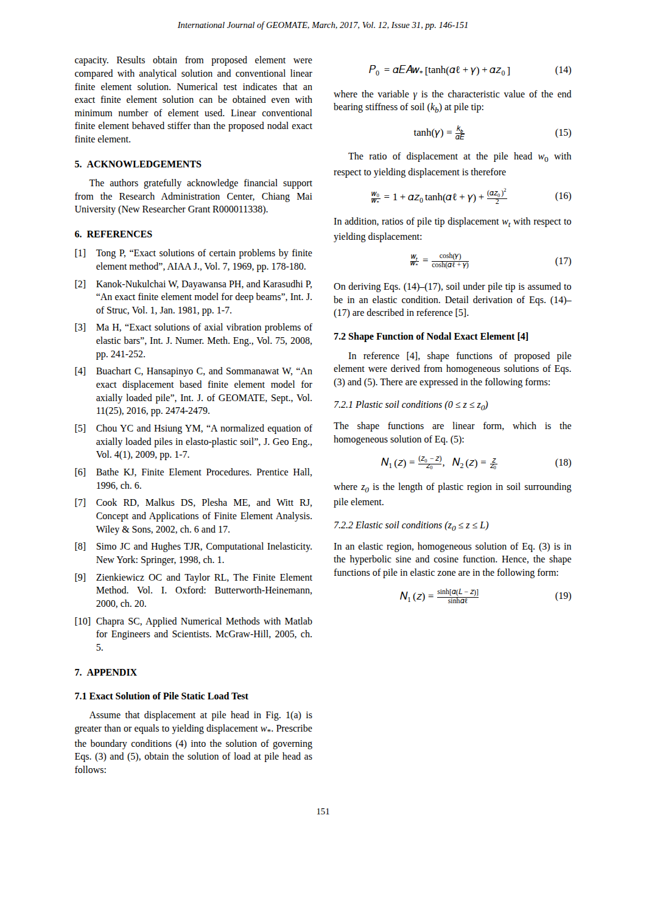International Journal of GEOMATE, March, 2017, Vol. 12, Issue 31, pp. 146-151
capacity. Results obtain from proposed element were compared with analytical solution and conventional linear finite element solution. Numerical test indicates that an exact finite element solution can be obtained even with minimum number of element used. Linear conventional finite element behaved stiffer than the proposed nodal exact finite element.
5. Acknowledgements
The authors gratefully acknowledge financial support from the Research Administration Center, Chiang Mai University (New Researcher Grant R000011338).
6. References
Tong P, “Exact solutions of certain problems by finite element method”, AIAA J., Vol. 7, 1969, pp. 178-180.
Kanok-Nukulchai W, Dayawansa PH, and Karasudhi P, “An exact finite element model for deep beams”, Int. J. of Struc, Vol. 1, Jan. 1981, pp. 1-7.
Ma H, “Exact solutions of axial vibration problems of elastic bars”, Int. J. Numer. Meth. Eng., Vol. 75, 2008, pp. 241-252.
Buachart C, Hansapinyo C, and Sommanawat W, “An exact displacement based finite element model for axially loaded pile”, Int. J. of GEOMATE, Sept., Vol. 11(25), 2016, pp. 2474-2479.
Chou YC and Hsiung YM, “A normalized equation of axially loaded piles in elasto-plastic soil”, J. Geo Eng., Vol. 4(1), 2009, pp. 1-7.
Bathe KJ, Finite Element Procedures. Prentice Hall, 1996, ch. 6.
Cook RD, Malkus DS, Plesha ME, and Witt RJ, Concept and Applications of Finite Element Analysis. Wiley & Sons, 2002, ch. 6 and 17.
Simo JC and Hughes TJR, Computational Inelasticity. New York: Springer, 1998, ch. 1.
Zienkiewicz OC and Taylor RL, The Finite Element Method. Vol. I. Oxford: Butterworth-Heinemann, 2000, ch. 20.
Chapra SC, Applied Numerical Methods with Matlab for Engineers and Scientists. McGraw-Hill, 2005, ch. 5.
7. Appendix
7.1 Exact Solution of Pile Static Load Test
Assume that displacement at pile head in Fig. 1(a) is greater than or equals to yielding displacement w*. Prescribe the boundary conditions (4) into the solution of governing Eqs. (3) and (5), obtain the solution of load at pile head as follows:
P0 = αEAw* [ tanh⁡ (αℓ+γ) + αz0 ]
(14)
where the variable γ is the characteristic value of the end bearing stiffness of soil (kb) at pile tip:
tanh⁡(γ) = kb αE
(15)
The ratio of displacement at the pile head w0 with respect to yielding displacement is therefore
w0 w* = 1 + αz0 tanh⁡ (αℓ+γ) + (αz0) 2 2
(16)
In addition, ratios of pile tip displacement wt with respect to yielding displacement:
wt w* = cosh⁡(γ) cosh⁡(αℓ+γ)
(17)
On deriving Eqs. (14)–(17), soil under pile tip is assumed to be in an elastic condition. Detail derivation of Eqs. (14)–(17) are described in reference [5].
7.2 Shape Function of Nodal Exact Element [4]
In reference [4], shape functions of proposed pile element were derived from homogeneous solutions of Eqs. (3) and (5). There are expressed in the following forms:
7.2.1 Plastic soil conditions (0 ≤ z ≤ z0)
The shape functions are linear form, which is the homogeneous solution of Eq. (5):
N1 (z) = (z0−z) z0 , N2 (z) = z z0
(18)
where z0 is the length of plastic region in soil surrounding pile element.
7.2.2 Elastic soil conditions (z0 ≤ z ≤ L)
In an elastic region, homogeneous solution of Eq. (3) is in the hyperbolic sine and cosine function. Hence, the shape functions of pile in elastic zone are in the following form:
N1 (z) = sinh⁡ [α(L−z)] sinh⁡αℓ
(19)
151